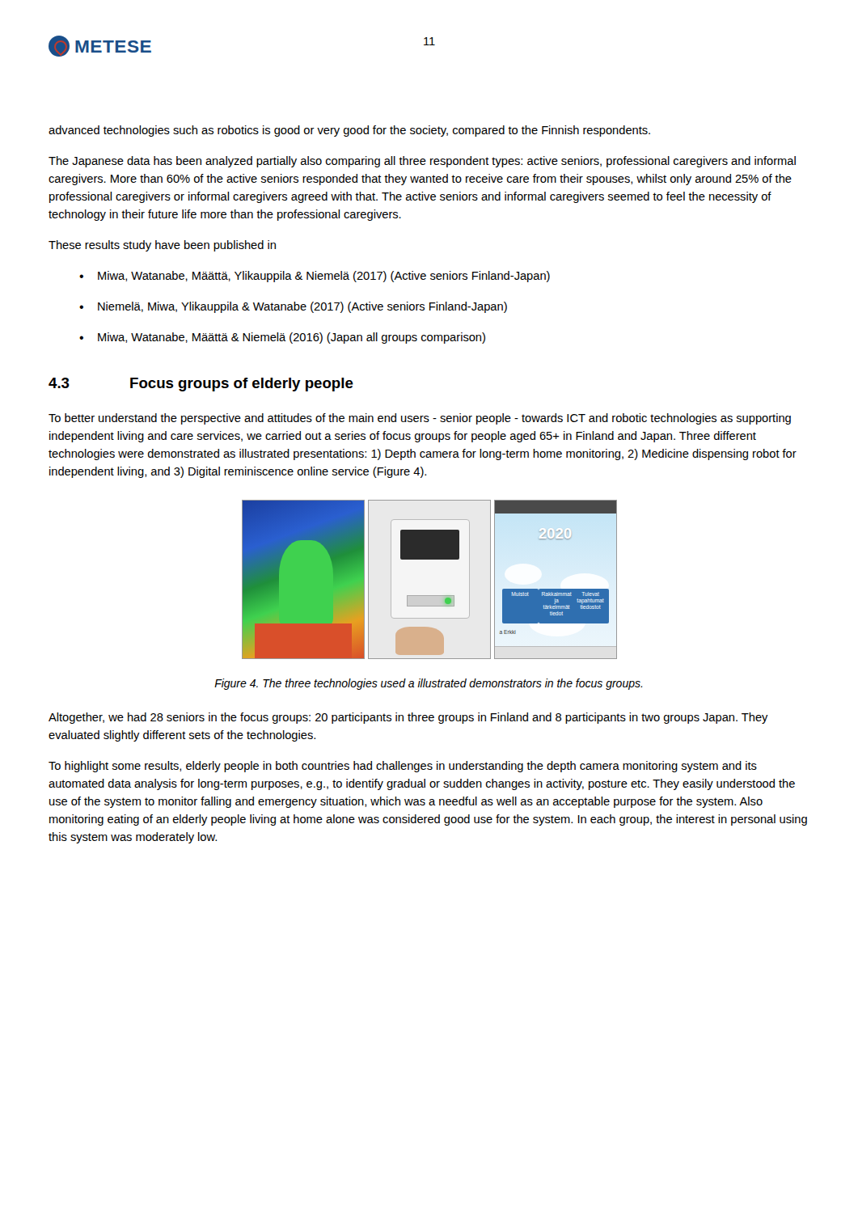METESE
11
advanced technologies such as robotics is good or very good for the society, compared to the Finnish respondents.
The Japanese data has been analyzed partially also comparing all three respondent types: active seniors, professional caregivers and informal caregivers. More than 60% of the active seniors responded that they wanted to receive care from their spouses, whilst only around 25% of the professional caregivers or informal caregivers agreed with that. The active seniors and informal caregivers seemed to feel the necessity of technology in their future life more than the professional caregivers.
These results study have been published in
Miwa, Watanabe, Määttä, Ylikauppila & Niemelä (2017) (Active seniors Finland-Japan)
Niemelä, Miwa, Ylikauppila & Watanabe (2017) (Active seniors Finland-Japan)
Miwa, Watanabe, Määttä & Niemelä (2016) (Japan all groups comparison)
4.3 Focus groups of elderly people
To better understand the perspective and attitudes of the main end users - senior people - towards ICT and robotic technologies as supporting independent living and care services, we carried out a series of focus groups for people aged 65+ in Finland and Japan. Three different technologies were demonstrated as illustrated presentations: 1) Depth camera for long-term home monitoring, 2) Medicine dispensing robot for independent living, and 3) Digital reminiscence online service (Figure 4).
2020
Muistot
Rakkaimmat
ja tärkeimmät
tiedot
Tulevat
tapahtumat
tiedostot
a Erkki
Figure 4. The three technologies used a illustrated demonstrators in the focus groups.
Altogether, we had 28 seniors in the focus groups: 20 participants in three groups in Finland and 8 participants in two groups Japan. They evaluated slightly different sets of the technologies.
To highlight some results, elderly people in both countries had challenges in understanding the depth camera monitoring system and its automated data analysis for long-term purposes, e.g., to identify gradual or sudden changes in activity, posture etc. They easily understood the use of the system to monitor falling and emergency situation, which was a needful as well as an acceptable purpose for the system. Also monitoring eating of an elderly people living at home alone was considered good use for the system. In each group, the interest in personal using this system was moderately low.